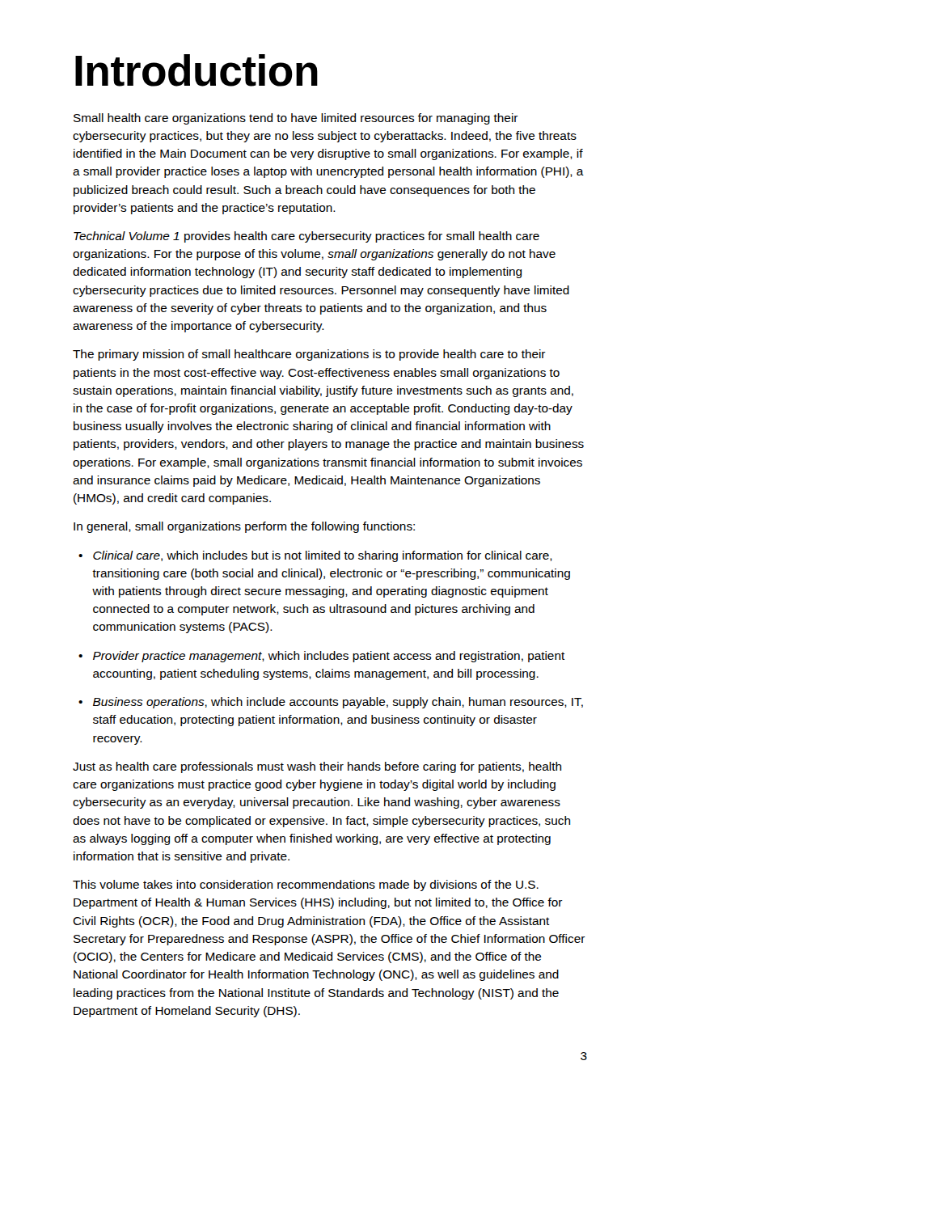Introduction
Small health care organizations tend to have limited resources for managing their cybersecurity practices, but they are no less subject to cyberattacks. Indeed, the five threats identified in the Main Document can be very disruptive to small organizations. For example, if a small provider practice loses a laptop with unencrypted personal health information (PHI), a publicized breach could result. Such a breach could have consequences for both the provider’s patients and the practice’s reputation.
Technical Volume 1 provides health care cybersecurity practices for small health care organizations. For the purpose of this volume, small organizations generally do not have dedicated information technology (IT) and security staff dedicated to implementing cybersecurity practices due to limited resources. Personnel may consequently have limited awareness of the severity of cyber threats to patients and to the organization, and thus awareness of the importance of cybersecurity.
The primary mission of small healthcare organizations is to provide health care to their patients in the most cost-effective way. Cost-effectiveness enables small organizations to sustain operations, maintain financial viability, justify future investments such as grants and, in the case of for-profit organizations, generate an acceptable profit. Conducting day-to-day business usually involves the electronic sharing of clinical and financial information with patients, providers, vendors, and other players to manage the practice and maintain business operations. For example, small organizations transmit financial information to submit invoices and insurance claims paid by Medicare, Medicaid, Health Maintenance Organizations (HMOs), and credit card companies.
In general, small organizations perform the following functions:
Clinical care, which includes but is not limited to sharing information for clinical care, transitioning care (both social and clinical), electronic or “e-prescribing,” communicating with patients through direct secure messaging, and operating diagnostic equipment connected to a computer network, such as ultrasound and pictures archiving and communication systems (PACS).
Provider practice management, which includes patient access and registration, patient accounting, patient scheduling systems, claims management, and bill processing.
Business operations, which include accounts payable, supply chain, human resources, IT, staff education, protecting patient information, and business continuity or disaster recovery.
Just as health care professionals must wash their hands before caring for patients, health care organizations must practice good cyber hygiene in today’s digital world by including cybersecurity as an everyday, universal precaution. Like hand washing, cyber awareness does not have to be complicated or expensive. In fact, simple cybersecurity practices, such as always logging off a computer when finished working, are very effective at protecting information that is sensitive and private.
This volume takes into consideration recommendations made by divisions of the U.S. Department of Health & Human Services (HHS) including, but not limited to, the Office for Civil Rights (OCR), the Food and Drug Administration (FDA), the Office of the Assistant Secretary for Preparedness and Response (ASPR), the Office of the Chief Information Officer (OCIO), the Centers for Medicare and Medicaid Services (CMS), and the Office of the National Coordinator for Health Information Technology (ONC), as well as guidelines and leading practices from the National Institute of Standards and Technology (NIST) and the Department of Homeland Security (DHS).
3